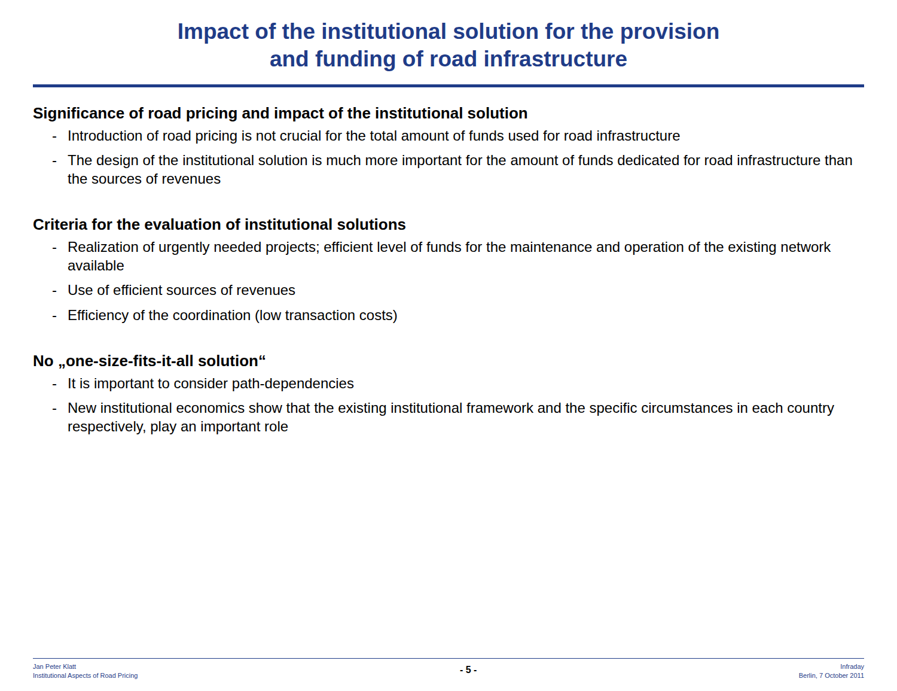Impact of the institutional solution for the provision
and funding of road infrastructure
Significance of road pricing and impact of the institutional solution
Introduction of road pricing is not crucial for the total amount of funds used for road infrastructure
The design of the institutional solution is much more important for the amount of funds dedicated for road infrastructure than the sources of revenues
Criteria for the evaluation of institutional solutions
Realization of urgently needed projects; efficient level of funds for the maintenance and operation of the existing network available
Use of efficient sources of revenues
Efficiency of the coordination (low transaction costs)
No „one-size-fits-it-all solution“
It is important to consider path-dependencies
New institutional economics show that the existing institutional framework and the specific circumstances in each country respectively, play an important role
Jan Peter Klatt
Institutional Aspects of Road Pricing
- 5 -
Infraday
Berlin, 7 October 2011